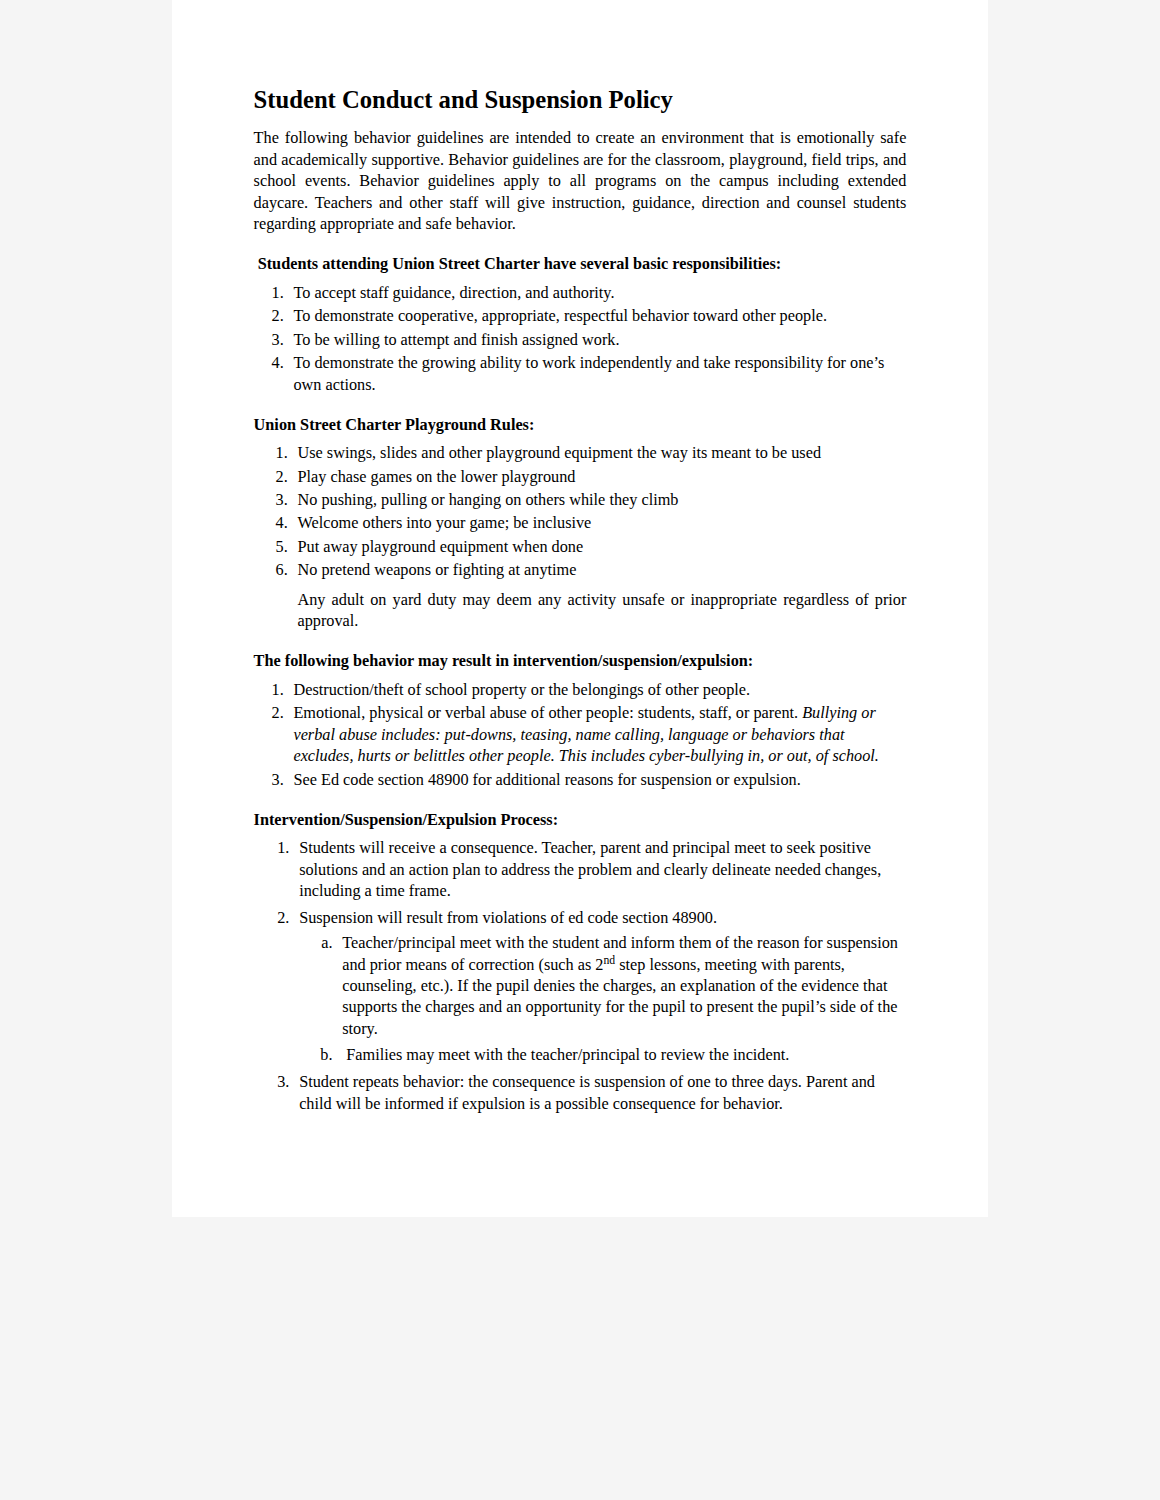Student Conduct and Suspension Policy
The following behavior guidelines are intended to create an environment that is emotionally safe and academically supportive. Behavior guidelines are for the classroom, playground, field trips, and school events. Behavior guidelines apply to all programs on the campus including extended daycare. Teachers and other staff will give instruction, guidance, direction and counsel students regarding appropriate and safe behavior.
Students attending Union Street Charter have several basic responsibilities:
To accept staff guidance, direction, and authority.
To demonstrate cooperative, appropriate, respectful behavior toward other people.
To be willing to attempt and finish assigned work.
To demonstrate the growing ability to work independently and take responsibility for one’s own actions.
Union Street Charter Playground Rules:
Use swings, slides and other playground equipment the way its meant to be used
Play chase games on the lower playground
No pushing, pulling or hanging on others while they climb
Welcome others into your game; be inclusive
Put away playground equipment when done
No pretend weapons or fighting at anytime
Any adult on yard duty may deem any activity unsafe or inappropriate regardless of prior approval.
The following behavior may result in intervention/suspension/expulsion:
Destruction/theft of school property or the belongings of other people.
Emotional, physical or verbal abuse of other people: students, staff, or parent. Bullying or verbal abuse includes: put-downs, teasing, name calling, language or behaviors that excludes, hurts or belittles other people. This includes cyber-bullying in, or out, of school.
See Ed code section 48900 for additional reasons for suspension or expulsion.
Intervention/Suspension/Expulsion Process:
Students will receive a consequence. Teacher, parent and principal meet to seek positive solutions and an action plan to address the problem and clearly delineate needed changes, including a time frame.
Suspension will result from violations of ed code section 48900.
Teacher/principal meet with the student and inform them of the reason for suspension and prior means of correction (such as 2nd step lessons, meeting with parents, counseling, etc.). If the pupil denies the charges, an explanation of the evidence that supports the charges and an opportunity for the pupil to present the pupil’s side of the story.
Families may meet with the teacher/principal to review the incident.
Student repeats behavior: the consequence is suspension of one to three days. Parent and child will be informed if expulsion is a possible consequence for behavior.